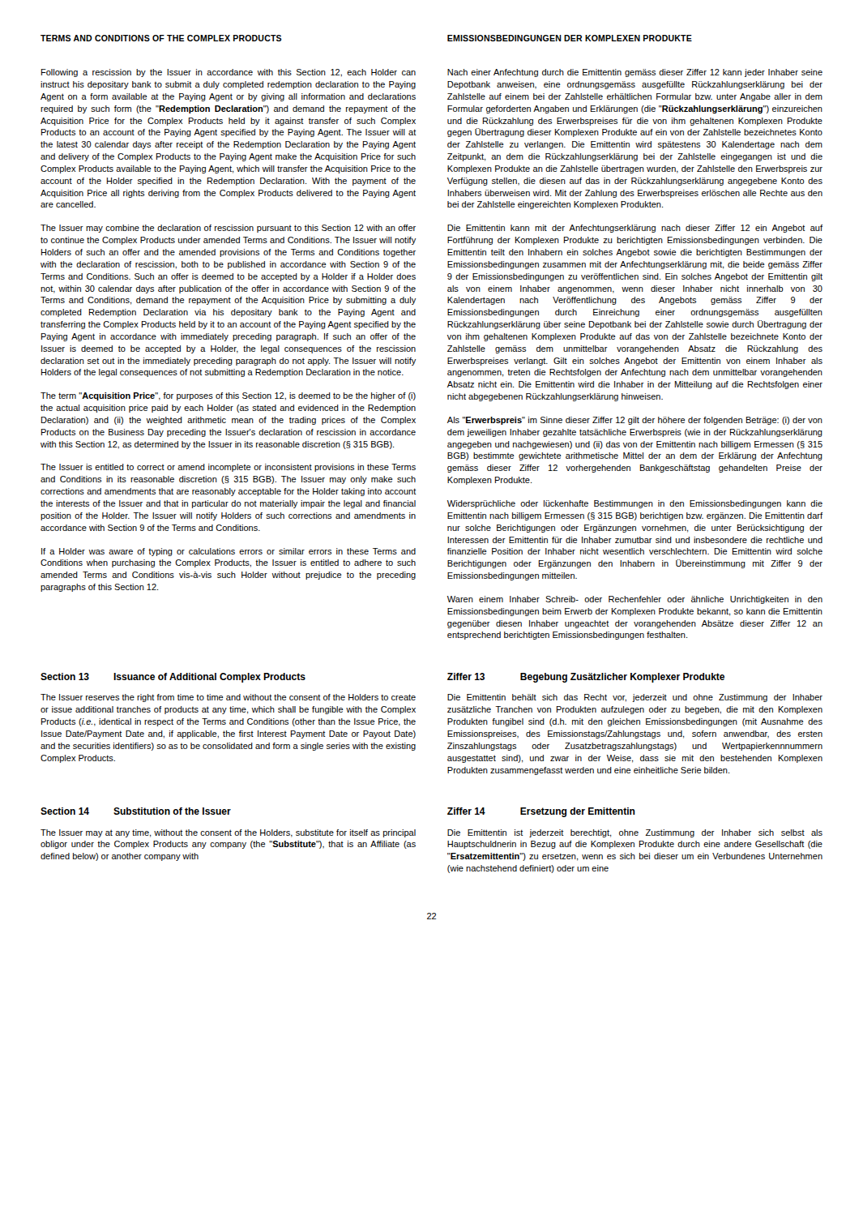TERMS AND CONDITIONS OF THE COMPLEX PRODUCTS
EMISSIONSBEDINGUNGEN DER KOMPLEXEN PRODUKTE
Following a rescission by the Issuer in accordance with this Section 12, each Holder can instruct his depositary bank to submit a duly completed redemption declaration to the Paying Agent on a form available at the Paying Agent or by giving all information and declarations required by such form (the "Redemption Declaration") and demand the repayment of the Acquisition Price for the Complex Products held by it against transfer of such Complex Products to an account of the Paying Agent specified by the Paying Agent. The Issuer will at the latest 30 calendar days after receipt of the Redemption Declaration by the Paying Agent and delivery of the Complex Products to the Paying Agent make the Acquisition Price for such Complex Products available to the Paying Agent, which will transfer the Acquisition Price to the account of the Holder specified in the Redemption Declaration. With the payment of the Acquisition Price all rights deriving from the Complex Products delivered to the Paying Agent are cancelled.
The Issuer may combine the declaration of rescission pursuant to this Section 12 with an offer to continue the Complex Products under amended Terms and Conditions. The Issuer will notify Holders of such an offer and the amended provisions of the Terms and Conditions together with the declaration of rescission, both to be published in accordance with Section 9 of the Terms and Conditions. Such an offer is deemed to be accepted by a Holder if a Holder does not, within 30 calendar days after publication of the offer in accordance with Section 9 of the Terms and Conditions, demand the repayment of the Acquisition Price by submitting a duly completed Redemption Declaration via his depositary bank to the Paying Agent and transferring the Complex Products held by it to an account of the Paying Agent specified by the Paying Agent in accordance with immediately preceding paragraph. If such an offer of the Issuer is deemed to be accepted by a Holder, the legal consequences of the rescission declaration set out in the immediately preceding paragraph do not apply. The Issuer will notify Holders of the legal consequences of not submitting a Redemption Declaration in the notice.
The term "Acquisition Price", for purposes of this Section 12, is deemed to be the higher of (i) the actual acquisition price paid by each Holder (as stated and evidenced in the Redemption Declaration) and (ii) the weighted arithmetic mean of the trading prices of the Complex Products on the Business Day preceding the Issuer's declaration of rescission in accordance with this Section 12, as determined by the Issuer in its reasonable discretion (§ 315 BGB).
The Issuer is entitled to correct or amend incomplete or inconsistent provisions in these Terms and Conditions in its reasonable discretion (§ 315 BGB). The Issuer may only make such corrections and amendments that are reasonably acceptable for the Holder taking into account the interests of the Issuer and that in particular do not materially impair the legal and financial position of the Holder. The Issuer will notify Holders of such corrections and amendments in accordance with Section 9 of the Terms and Conditions.
If a Holder was aware of typing or calculations errors or similar errors in these Terms and Conditions when purchasing the Complex Products, the Issuer is entitled to adhere to such amended Terms and Conditions vis-à-vis such Holder without prejudice to the preceding paragraphs of this Section 12.
Nach einer Anfechtung durch die Emittentin gemäss dieser Ziffer 12 kann jeder Inhaber seine Depotbank anweisen, eine ordnungsgemäss ausgefüllte Rückzahlungserklärung bei der Zahlstelle auf einem bei der Zahlstelle erhältlichen Formular bzw. unter Angabe aller in dem Formular geforderten Angaben und Erklärungen (die "Rückzahlungserklärung") einzureichen und die Rückzahlung des Erwerbspreises für die von ihm gehaltenen Komplexen Produkte gegen Übertragung dieser Komplexen Produkte auf ein von der Zahlstelle bezeichnetes Konto der Zahlstelle zu verlangen. Die Emittentin wird spätestens 30 Kalendertage nach dem Zeitpunkt, an dem die Rückzahlungserklärung bei der Zahlstelle eingegangen ist und die Komplexen Produkte an die Zahlstelle übertragen wurden, der Zahlstelle den Erwerbspreis zur Verfügung stellen, die diesen auf das in der Rückzahlungserklärung angegebene Konto des Inhabers überweisen wird. Mit der Zahlung des Erwerbspreises erlöschen alle Rechte aus den bei der Zahlstelle eingereichten Komplexen Produkten.
Die Emittentin kann mit der Anfechtungserklärung nach dieser Ziffer 12 ein Angebot auf Fortführung der Komplexen Produkte zu berichtigten Emissionsbedingungen verbinden. Die Emittentin teilt den Inhabern ein solches Angebot sowie die berichtigten Bestimmungen der Emissionsbedingungen zusammen mit der Anfechtungserklärung mit, die beide gemäss Ziffer 9 der Emissionsbedingungen zu veröffentlichen sind. Ein solches Angebot der Emittentin gilt als von einem Inhaber angenommen, wenn dieser Inhaber nicht innerhalb von 30 Kalendertagen nach Veröffentlichung des Angebots gemäss Ziffer 9 der Emissionsbedingungen durch Einreichung einer ordnungsgemäss ausgefüllten Rückzahlungserklärung über seine Depotbank bei der Zahlstelle sowie durch Übertragung der von ihm gehaltenen Komplexen Produkte auf das von der Zahlstelle bezeichnete Konto der Zahlstelle gemäss dem unmittelbar vorangehenden Absatz die Rückzahlung des Erwerbspreises verlangt. Gilt ein solches Angebot der Emittentin von einem Inhaber als angenommen, treten die Rechtsfolgen der Anfechtung nach dem unmittelbar vorangehenden Absatz nicht ein. Die Emittentin wird die Inhaber in der Mitteilung auf die Rechtsfolgen einer nicht abgegebenen Rückzahlungserklärung hinweisen.
Als "Erwerbspreis" im Sinne dieser Ziffer 12 gilt der höhere der folgenden Beträge: (i) der von dem jeweiligen Inhaber gezahlte tatsächliche Erwerbspreis (wie in der Rückzahlungserklärung angegeben und nachgewiesen) und (ii) das von der Emittentin nach billigem Ermessen (§ 315 BGB) bestimmte gewichtete arithmetische Mittel der an dem der Erklärung der Anfechtung gemäss dieser Ziffer 12 vorhergehenden Bankgeschäftstag gehandelten Preise der Komplexen Produkte.
Widersprüchliche oder lückenhafte Bestimmungen in den Emissionsbedingungen kann die Emittentin nach billigem Ermessen (§ 315 BGB) berichtigen bzw. ergänzen. Die Emittentin darf nur solche Berichtigungen oder Ergänzungen vornehmen, die unter Berücksichtigung der Interessen der Emittentin für die Inhaber zumutbar sind und insbesondere die rechtliche und finanzielle Position der Inhaber nicht wesentlich verschlechtern. Die Emittentin wird solche Berichtigungen oder Ergänzungen den Inhabern in Übereinstimmung mit Ziffer 9 der Emissionsbedingungen mitteilen.
Waren einem Inhaber Schreib- oder Rechenfehler oder ähnliche Unrichtigkeiten in den Emissionsbedingungen beim Erwerb der Komplexen Produkte bekannt, so kann die Emittentin gegenüber diesen Inhaber ungeachtet der vorangehenden Absätze dieser Ziffer 12 an entsprechend berichtigten Emissionsbedingungen festhalten.
Section 13 Issuance of Additional Complex Products
Ziffer 13 Begebung Zusätzlicher Komplexer Produkte
The Issuer reserves the right from time to time and without the consent of the Holders to create or issue additional tranches of products at any time, which shall be fungible with the Complex Products (i.e., identical in respect of the Terms and Conditions (other than the Issue Price, the Issue Date/Payment Date and, if applicable, the first Interest Payment Date or Payout Date) and the securities identifiers) so as to be consolidated and form a single series with the existing Complex Products.
Die Emittentin behält sich das Recht vor, jederzeit und ohne Zustimmung der Inhaber zusätzliche Tranchen von Produkten aufzulegen oder zu begeben, die mit den Komplexen Produkten fungibel sind (d.h. mit den gleichen Emissionsbedingungen (mit Ausnahme des Emissionspreises, des Emissionstags/Zahlungstags und, sofern anwendbar, des ersten Zinszahlungstags oder Zusatzbetragszahlungstags) und Wertpapierkennnummern ausgestattet sind), und zwar in der Weise, dass sie mit den bestehenden Komplexen Produkten zusammengefasst werden und eine einheitliche Serie bilden.
Section 14 Substitution of the Issuer
Ziffer 14 Ersetzung der Emittentin
The Issuer may at any time, without the consent of the Holders, substitute for itself as principal obligor under the Complex Products any company (the "Substitute"), that is an Affiliate (as defined below) or another company with
Die Emittentin ist jederzeit berechtigt, ohne Zustimmung der Inhaber sich selbst als Hauptschuldnerin in Bezug auf die Komplexen Produkte durch eine andere Gesellschaft (die "Ersatzemittentin") zu ersetzen, wenn es sich bei dieser um ein Verbundenes Unternehmen (wie nachstehend definiert) oder um eine
22